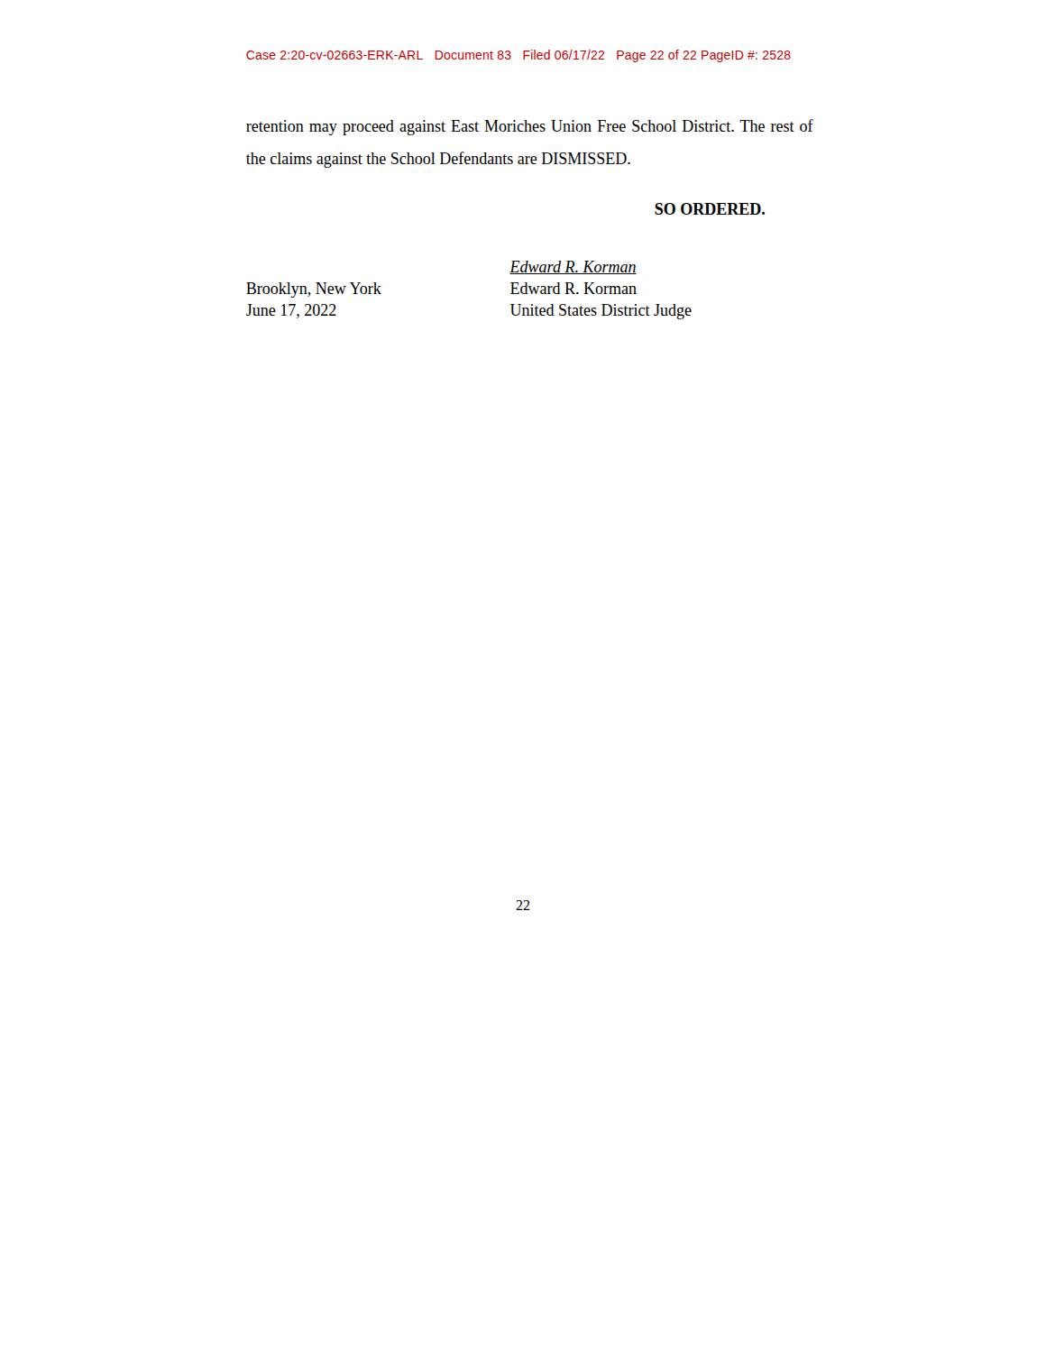Case 2:20-cv-02663-ERK-ARL Document 83 Filed 06/17/22 Page 22 of 22 PageID #: 2528
retention may proceed against East Moriches Union Free School District. The rest of the claims against the School Defendants are DISMISSED.
SO ORDERED.
Brooklyn, New York
June 17, 2022
Edward R. Korman
Edward R. Korman
United States District Judge
22